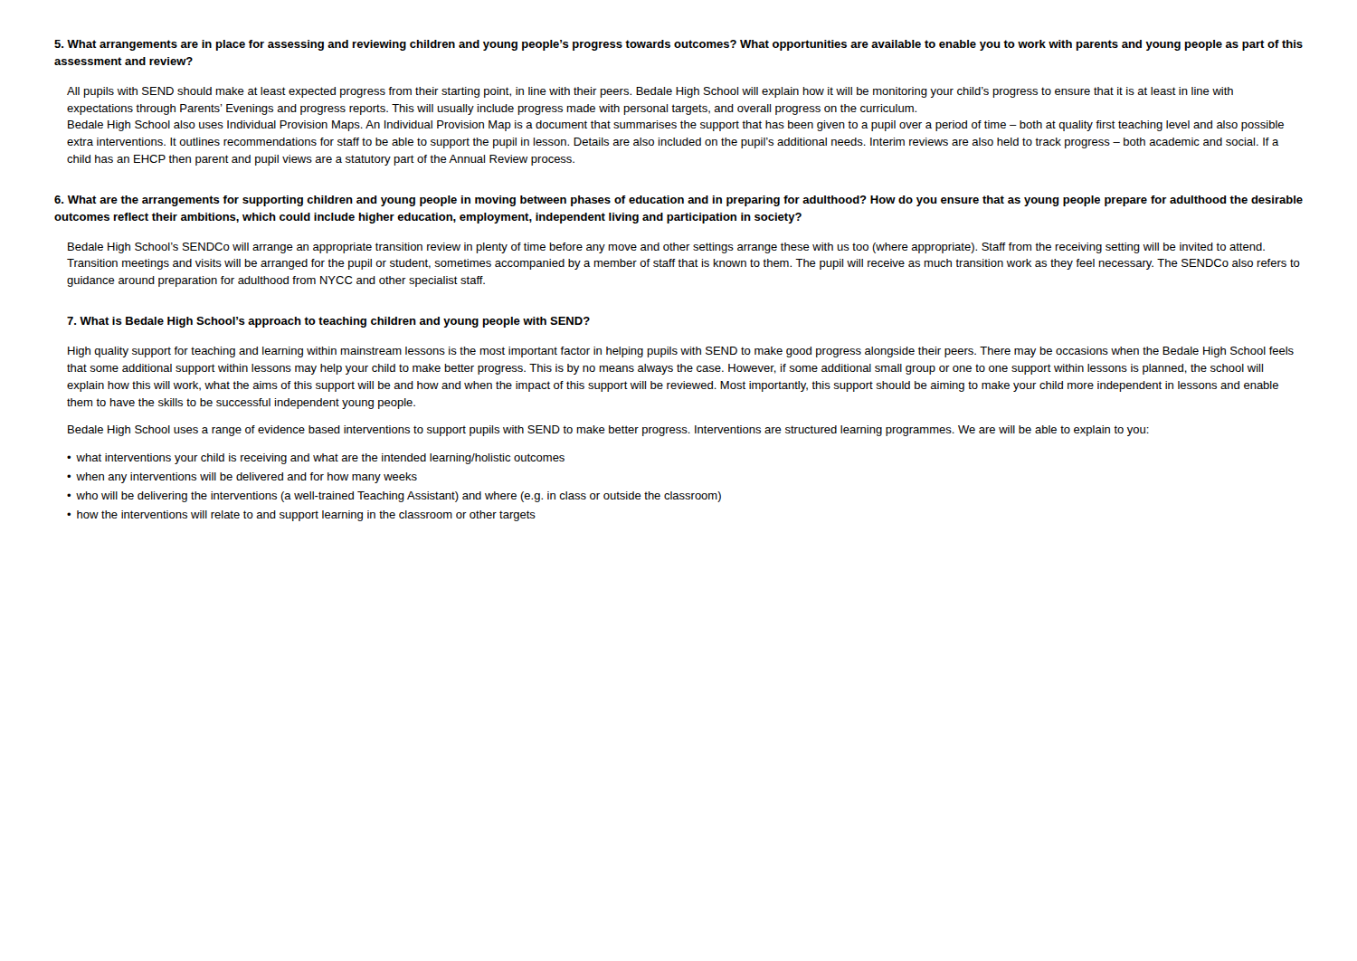5. What arrangements are in place for assessing and reviewing children and young people’s progress towards outcomes? What opportunities are available to enable you to work with parents and young people as part of this assessment and review?
All pupils with SEND should make at least expected progress from their starting point, in line with their peers. Bedale High School will explain how it will be monitoring your child’s progress to ensure that it is at least in line with expectations through Parents’ Evenings and progress reports. This will usually include progress made with personal targets, and overall progress on the curriculum.
Bedale High School also uses Individual Provision Maps. An Individual Provision Map is a document that summarises the support that has been given to a pupil over a period of time – both at quality first teaching level and also possible extra interventions. It outlines recommendations for staff to be able to support the pupil in lesson. Details are also included on the pupil’s additional needs. Interim reviews are also held to track progress – both academic and social. If a child has an EHCP then parent and pupil views are a statutory part of the Annual Review process.
6. What are the arrangements for supporting children and young people in moving between phases of education and in preparing for adulthood? How do you ensure that as young people prepare for adulthood the desirable outcomes reflect their ambitions, which could include higher education, employment, independent living and participation in society?
Bedale High School’s SENDCo will arrange an appropriate transition review in plenty of time before any move and other settings arrange these with us too (where appropriate). Staff from the receiving setting will be invited to attend. Transition meetings and visits will be arranged for the pupil or student, sometimes accompanied by a member of staff that is known to them. The pupil will receive as much transition work as they feel necessary. The SENDCo also refers to guidance around preparation for adulthood from NYCC and other specialist staff.
7. What is Bedale High School’s approach to teaching children and young people with SEND?
High quality support for teaching and learning within mainstream lessons is the most important factor in helping pupils with SEND to make good progress alongside their peers. There may be occasions when the Bedale High School feels that some additional support within lessons may help your child to make better progress. This is by no means always the case. However, if some additional small group or one to one support within lessons is planned, the school will explain how this will work, what the aims of this support will be and how and when the impact of this support will be reviewed. Most importantly, this support should be aiming to make your child more independent in lessons and enable them to have the skills to be successful independent young people.
Bedale High School uses a range of evidence based interventions to support pupils with SEND to make better progress. Interventions are structured learning programmes. We are will be able to explain to you:
what interventions your child is receiving and what are the intended learning/holistic outcomes
when any interventions will be delivered and for how many weeks
who will be delivering the interventions (a well-trained Teaching Assistant) and where (e.g. in class or outside the classroom)
how the interventions will relate to and support learning in the classroom or other targets